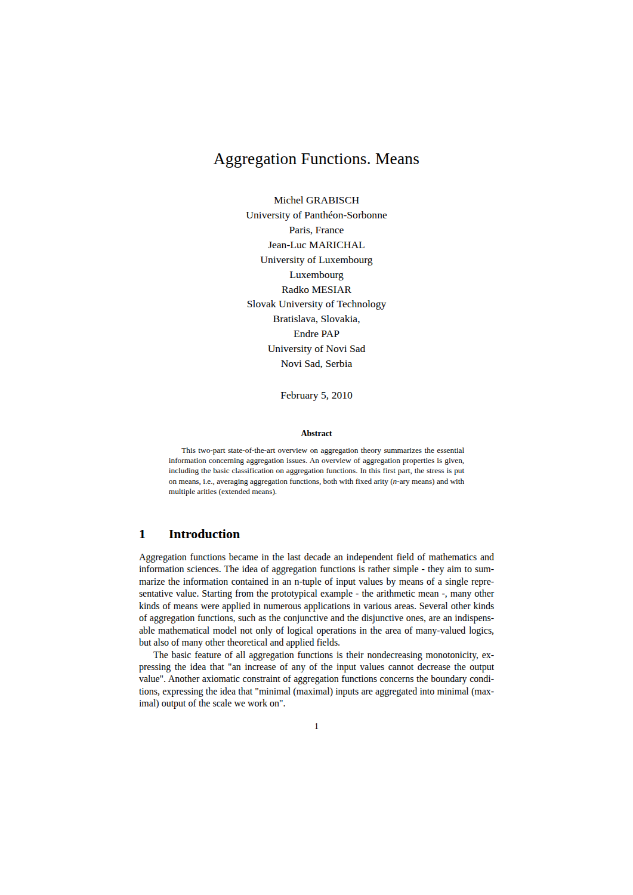Aggregation Functions. Means
Michel GRABISCH
University of Panthéon-Sorbonne
Paris, France
Jean-Luc MARICHAL
University of Luxembourg
Luxembourg
Radko MESIAR
Slovak University of Technology
Bratislava, Slovakia,
Endre PAP
University of Novi Sad
Novi Sad, Serbia
February 5, 2010
Abstract
This two-part state-of-the-art overview on aggregation theory summarizes the essential information concerning aggregation issues. An overview of aggregation properties is given, including the basic classification on aggregation functions. In this first part, the stress is put on means, i.e., averaging aggregation functions, both with fixed arity (n-ary means) and with multiple arities (extended means).
1 Introduction
Aggregation functions became in the last decade an independent field of mathematics and information sciences. The idea of aggregation functions is rather simple - they aim to summarize the information contained in an n-tuple of input values by means of a single representative value. Starting from the prototypical example - the arithmetic mean -, many other kinds of means were applied in numerous applications in various areas. Several other kinds of aggregation functions, such as the conjunctive and the disjunctive ones, are an indispensable mathematical model not only of logical operations in the area of many-valued logics, but also of many other theoretical and applied fields.
The basic feature of all aggregation functions is their nondecreasing monotonicity, expressing the idea that "an increase of any of the input values cannot decrease the output value". Another axiomatic constraint of aggregation functions concerns the boundary conditions, expressing the idea that "minimal (maximal) inputs are aggregated into minimal (maximal) output of the scale we work on".
1